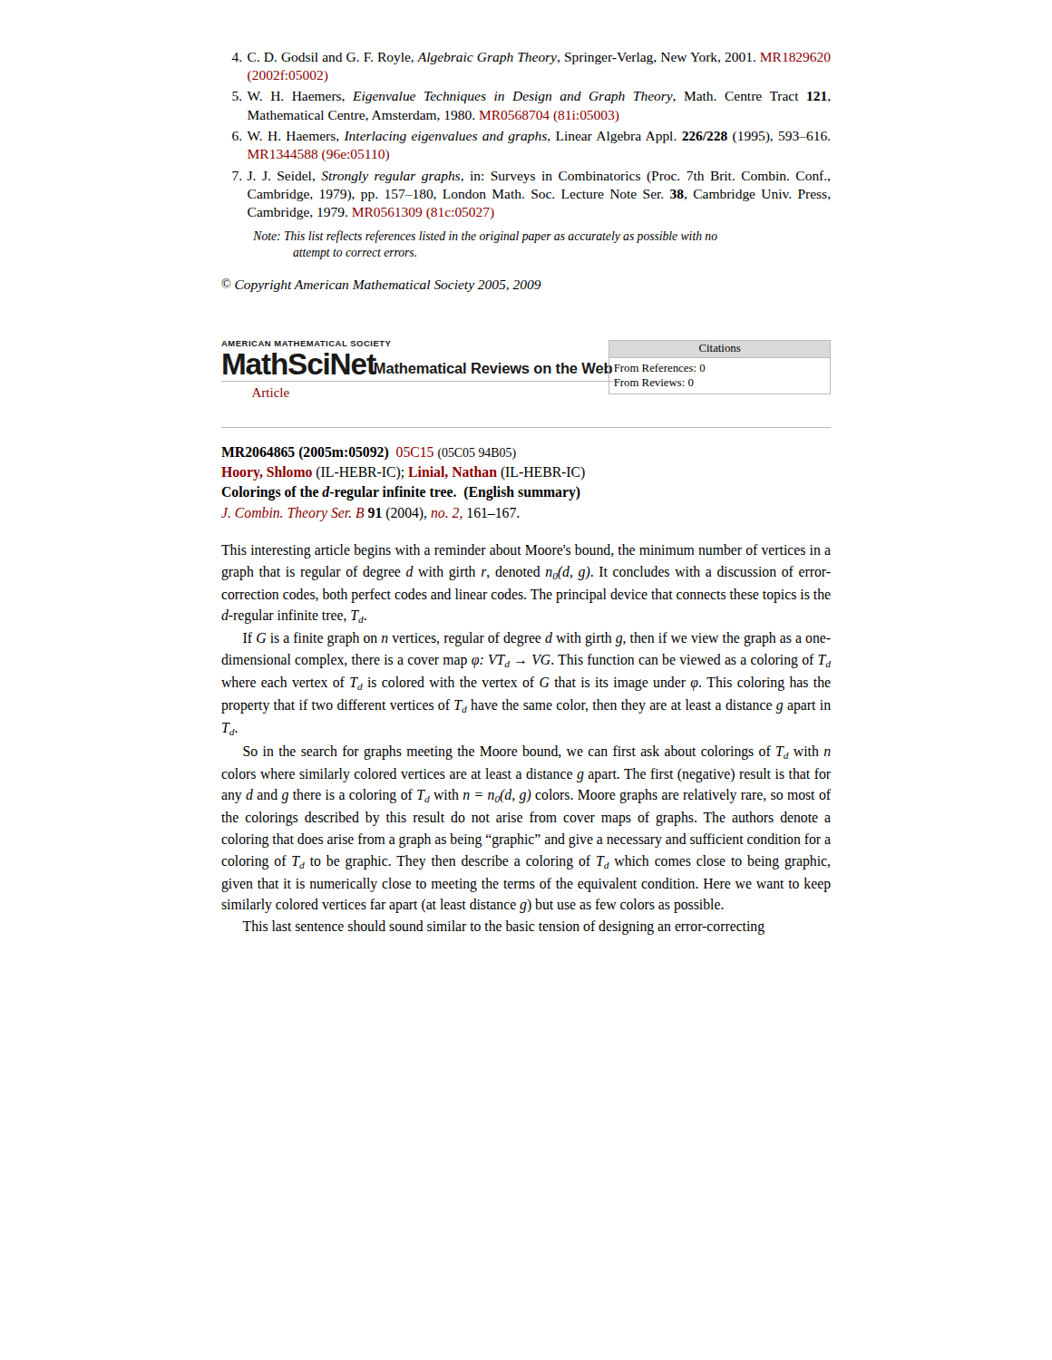4. C. D. Godsil and G. F. Royle, Algebraic Graph Theory, Springer-Verlag, New York, 2001. MR1829620 (2002f:05002)
5. W. H. Haemers, Eigenvalue Techniques in Design and Graph Theory, Math. Centre Tract 121, Mathematical Centre, Amsterdam, 1980. MR0568704 (81i:05003)
6. W. H. Haemers, Interlacing eigenvalues and graphs, Linear Algebra Appl. 226/228 (1995), 593–616. MR1344588 (96e:05110)
7. J. J. Seidel, Strongly regular graphs, in: Surveys in Combinatorics (Proc. 7th Brit. Combin. Conf., Cambridge, 1979), pp. 157–180, London Math. Soc. Lecture Note Ser. 38, Cambridge Univ. Press, Cambridge, 1979. MR0561309 (81c:05027)
Note: This list reflects references listed in the original paper as accurately as possible with no attempt to correct errors.
© Copyright American Mathematical Society 2005, 2009
AMERICAN MATHEMATICAL SOCIETY
MathSciNetMathematical Reviews on the Web
Article
Citations
From References: 0
From Reviews: 0
MR2064865 (2005m:05092) 05C15 (05C05 94B05)
Hoory, Shlomo (IL-HEBR-IC); Linial, Nathan (IL-HEBR-IC)
Colorings of the d-regular infinite tree. (English summary)
J. Combin. Theory Ser. B 91 (2004), no. 2, 161–167.
This interesting article begins with a reminder about Moore's bound, the minimum number of vertices in a graph that is regular of degree d with girth r, denoted n0(d, g). It concludes with a discussion of error-correction codes, both perfect codes and linear codes. The principal device that connects these topics is the d-regular infinite tree, Td.
If G is a finite graph on n vertices, regular of degree d with girth g, then if we view the graph as a one-dimensional complex, there is a cover map φ: VTd → VG. This function can be viewed as a coloring of Td where each vertex of Td is colored with the vertex of G that is its image under φ. This coloring has the property that if two different vertices of Td have the same color, then they are at least a distance g apart in Td.
So in the search for graphs meeting the Moore bound, we can first ask about colorings of Td with n colors where similarly colored vertices are at least a distance g apart. The first (negative) result is that for any d and g there is a coloring of Td with n = n0(d, g) colors. Moore graphs are relatively rare, so most of the colorings described by this result do not arise from cover maps of graphs. The authors denote a coloring that does arise from a graph as being “graphic” and give a necessary and sufficient condition for a coloring of Td to be graphic. They then describe a coloring of Td which comes close to being graphic, given that it is numerically close to meeting the terms of the equivalent condition. Here we want to keep similarly colored vertices far apart (at least distance g) but use as few colors as possible.
This last sentence should sound similar to the basic tension of designing an error-correcting